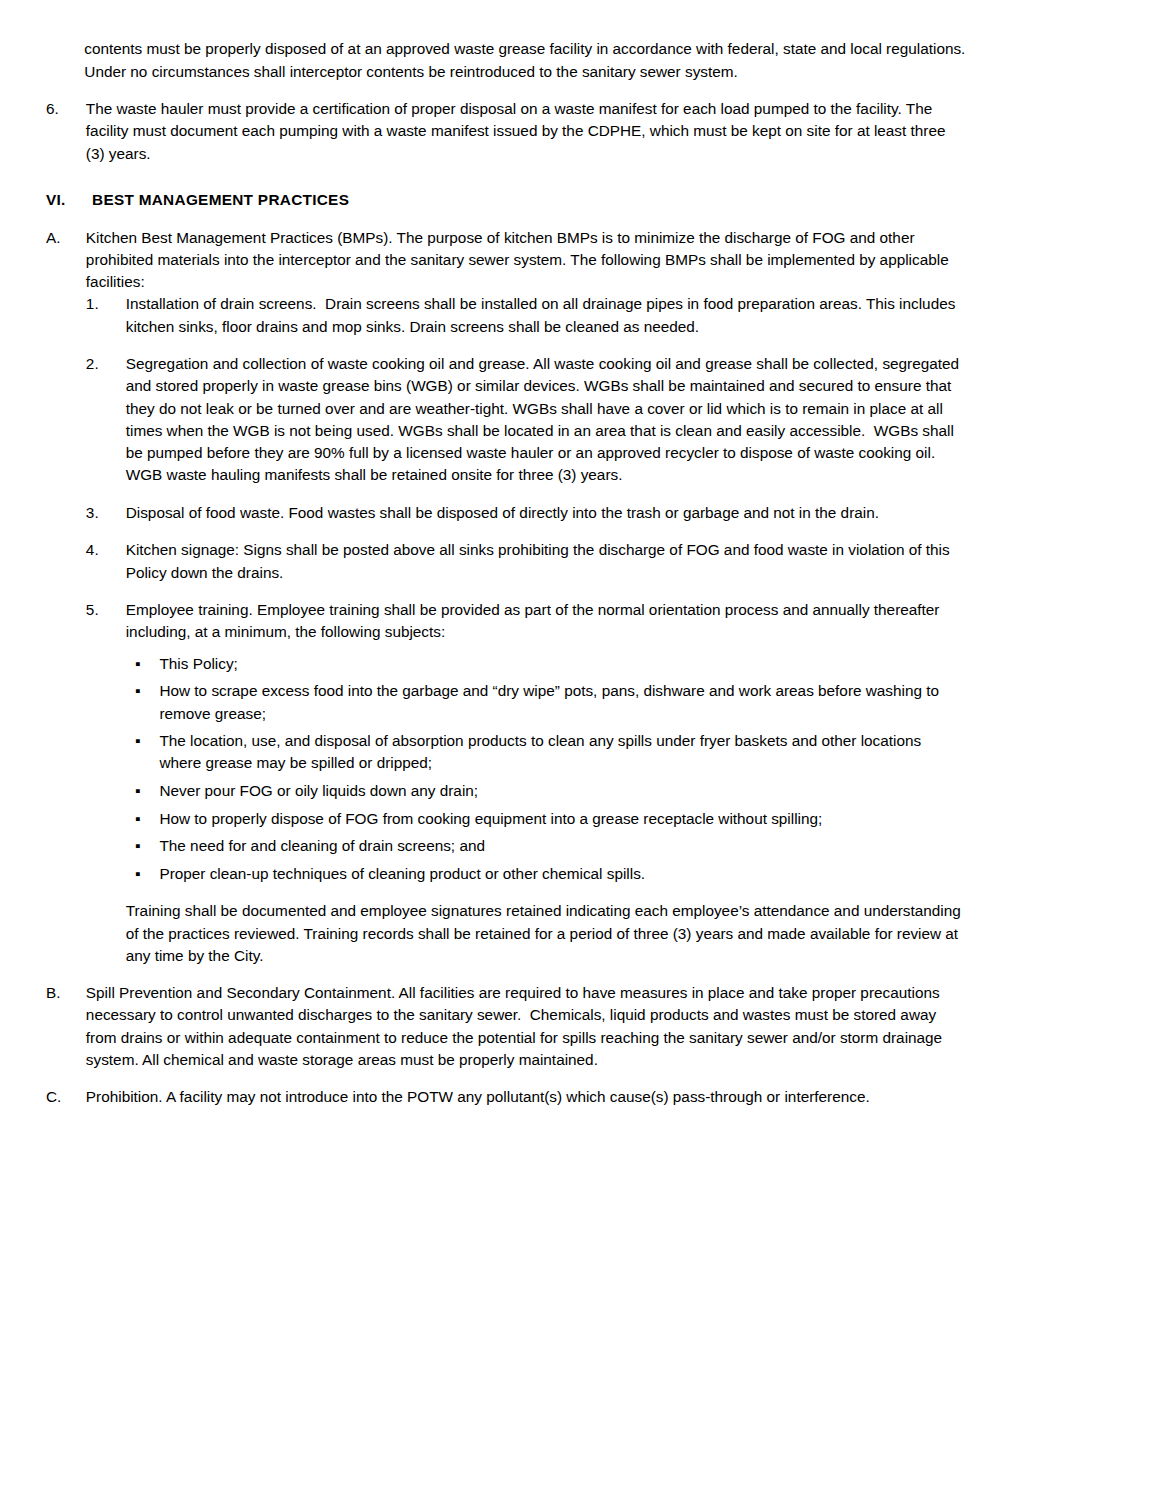contents must be properly disposed of at an approved waste grease facility in accordance with federal, state and local regulations. Under no circumstances shall interceptor contents be reintroduced to the sanitary sewer system.
6. The waste hauler must provide a certification of proper disposal on a waste manifest for each load pumped to the facility. The facility must document each pumping with a waste manifest issued by the CDPHE, which must be kept on site for at least three (3) years.
VI. Best Management Practices
A. Kitchen Best Management Practices (BMPs). The purpose of kitchen BMPs is to minimize the discharge of FOG and other prohibited materials into the interceptor and the sanitary sewer system. The following BMPs shall be implemented by applicable facilities:
1. Installation of drain screens. Drain screens shall be installed on all drainage pipes in food preparation areas. This includes kitchen sinks, floor drains and mop sinks. Drain screens shall be cleaned as needed.
2. Segregation and collection of waste cooking oil and grease. All waste cooking oil and grease shall be collected, segregated and stored properly in waste grease bins (WGB) or similar devices. WGBs shall be maintained and secured to ensure that they do not leak or be turned over and are weather-tight. WGBs shall have a cover or lid which is to remain in place at all times when the WGB is not being used. WGBs shall be located in an area that is clean and easily accessible. WGBs shall be pumped before they are 90% full by a licensed waste hauler or an approved recycler to dispose of waste cooking oil. WGB waste hauling manifests shall be retained onsite for three (3) years.
3. Disposal of food waste. Food wastes shall be disposed of directly into the trash or garbage and not in the drain.
4. Kitchen signage: Signs shall be posted above all sinks prohibiting the discharge of FOG and food waste in violation of this Policy down the drains.
5. Employee training. Employee training shall be provided as part of the normal orientation process and annually thereafter including, at a minimum, the following subjects:
This Policy;
How to scrape excess food into the garbage and “dry wipe” pots, pans, dishware and work areas before washing to remove grease;
The location, use, and disposal of absorption products to clean any spills under fryer baskets and other locations where grease may be spilled or dripped;
Never pour FOG or oily liquids down any drain;
How to properly dispose of FOG from cooking equipment into a grease receptacle without spilling;
The need for and cleaning of drain screens; and
Proper clean-up techniques of cleaning product or other chemical spills.
Training shall be documented and employee signatures retained indicating each employee’s attendance and understanding of the practices reviewed. Training records shall be retained for a period of three (3) years and made available for review at any time by the City.
B. Spill Prevention and Secondary Containment. All facilities are required to have measures in place and take proper precautions necessary to control unwanted discharges to the sanitary sewer. Chemicals, liquid products and wastes must be stored away from drains or within adequate containment to reduce the potential for spills reaching the sanitary sewer and/or storm drainage system. All chemical and waste storage areas must be properly maintained.
C. Prohibition. A facility may not introduce into the POTW any pollutant(s) which cause(s) pass-through or interference.